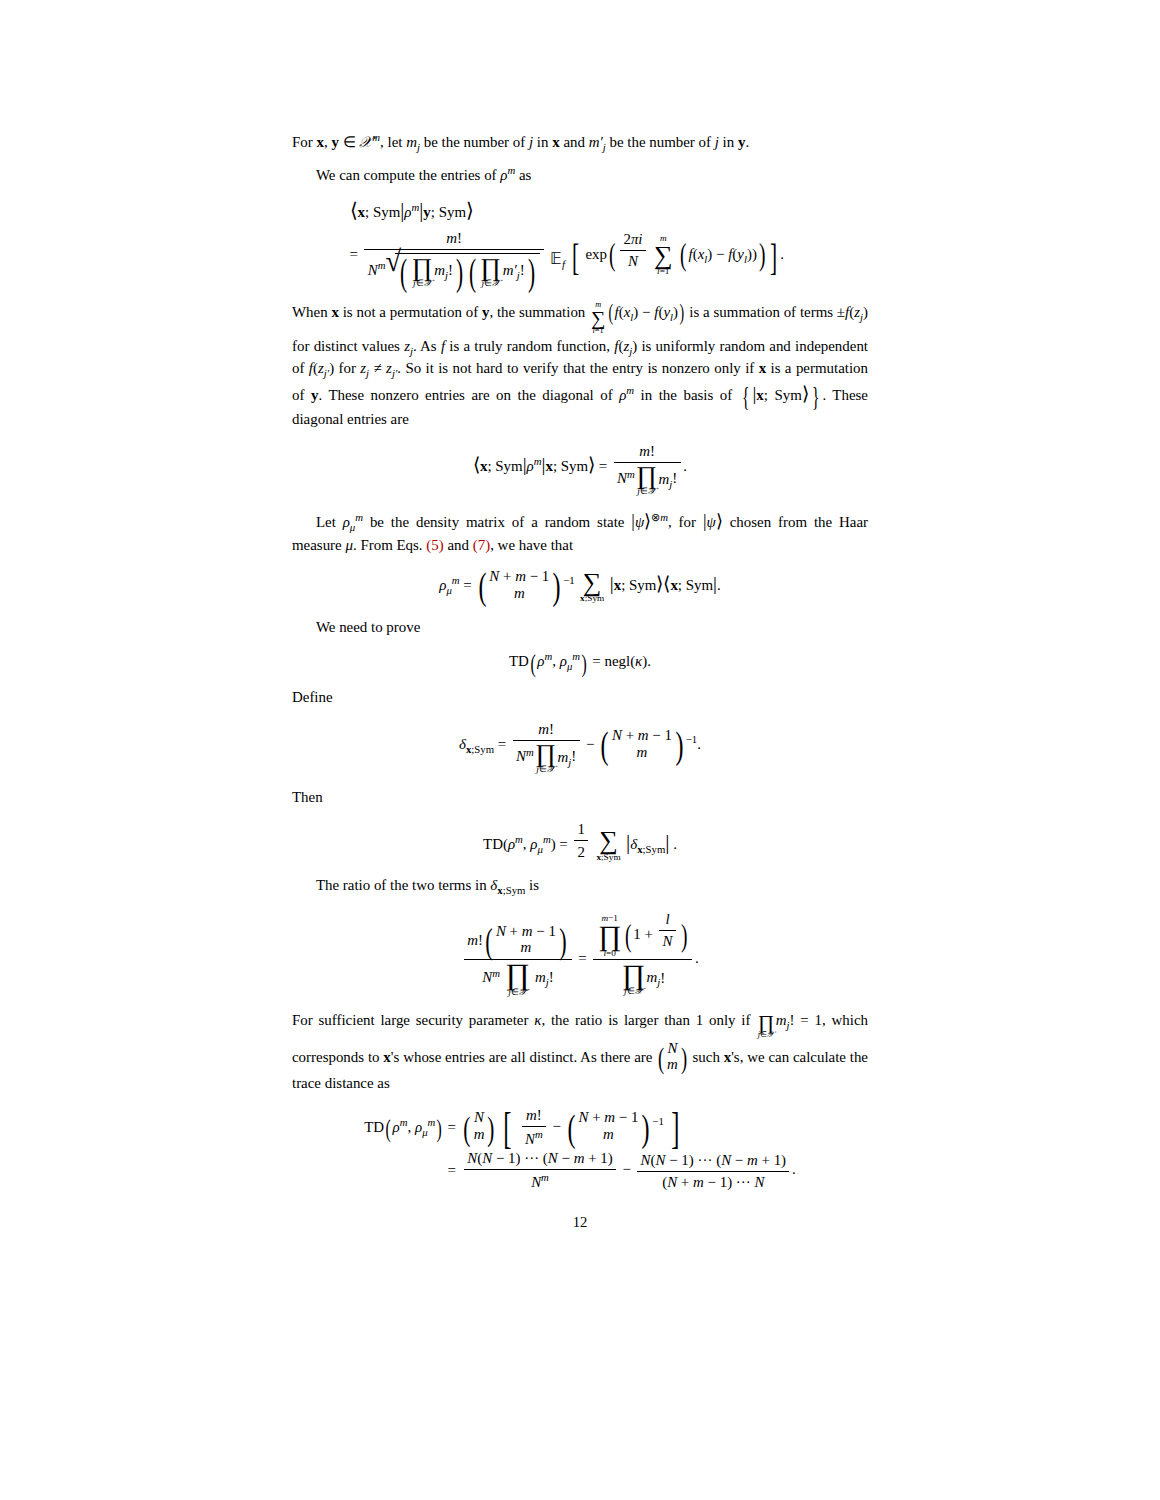For x, y ∈ 𝒳m, let mj be the number of j in x and m′j be the number of j in y.
We can compute the entries of ρm as
⟨x; Sym|ρm|y; Sym⟩
= m! Nm(∏j∈𝒳 mj!)(∏j∈𝒳 m′j!) 𝔼f [ exp(2πi N m∑l=1 (f(xl) − f(yl)))].
When x is not a permutation of y, the summation m∑l=1(f(xl) − f(yl)) is a summation of terms ±f(zj) for distinct values zj. As f is a truly random function, f(zj) is uniformly random and independent of f(zj′) for zj ≠ zj′. So it is not hard to verify that the entry is nonzero only if x is a permutation of y. These nonzero entries are on the diagonal of ρm in the basis of {|x; Sym⟩}. These diagonal entries are
⟨x; Sym|ρm|x; Sym⟩ = m! Nm∏j∈𝒳 mj! .
Let ρμm be the density matrix of a random state |ψ⟩⊗m, for |ψ⟩ chosen from the Haar measure μ. From Eqs. (5) and (7), we have that
ρμm = (N + m − 1 m)−1 ∑x;Sym |x; Sym⟩⟨x; Sym|.
We need to prove
TD(ρm, ρμm) = negl(κ).
Define
δx;Sym = m! Nm∏j∈𝒳 mj! − (N + m − 1 m)−1.
Then
TD(ρm, ρμm) = 12 ∑x;Sym |δx;Sym| .
The ratio of the two terms in δx;Sym is
m!(N + m − 1 m) Nm ∏j∈𝒳 mj! = m−1∏l=0(1 + lN) ∏j∈𝒳 mj! .
For sufficient large security parameter κ, the ratio is larger than 1 only if ∏j∈𝒳 mj! = 1, which corresponds to x's whose entries are all distinct. As there are (Nm) such x's, we can calculate the trace distance as
TD(ρm, ρμm) =
(Nm) [ m!Nm − (N + m − 1 m)−1 ]
=
N(N − 1) ··· (N − m + 1) Nm − N(N − 1) ··· (N − m + 1) (N + m − 1) ··· N .
12